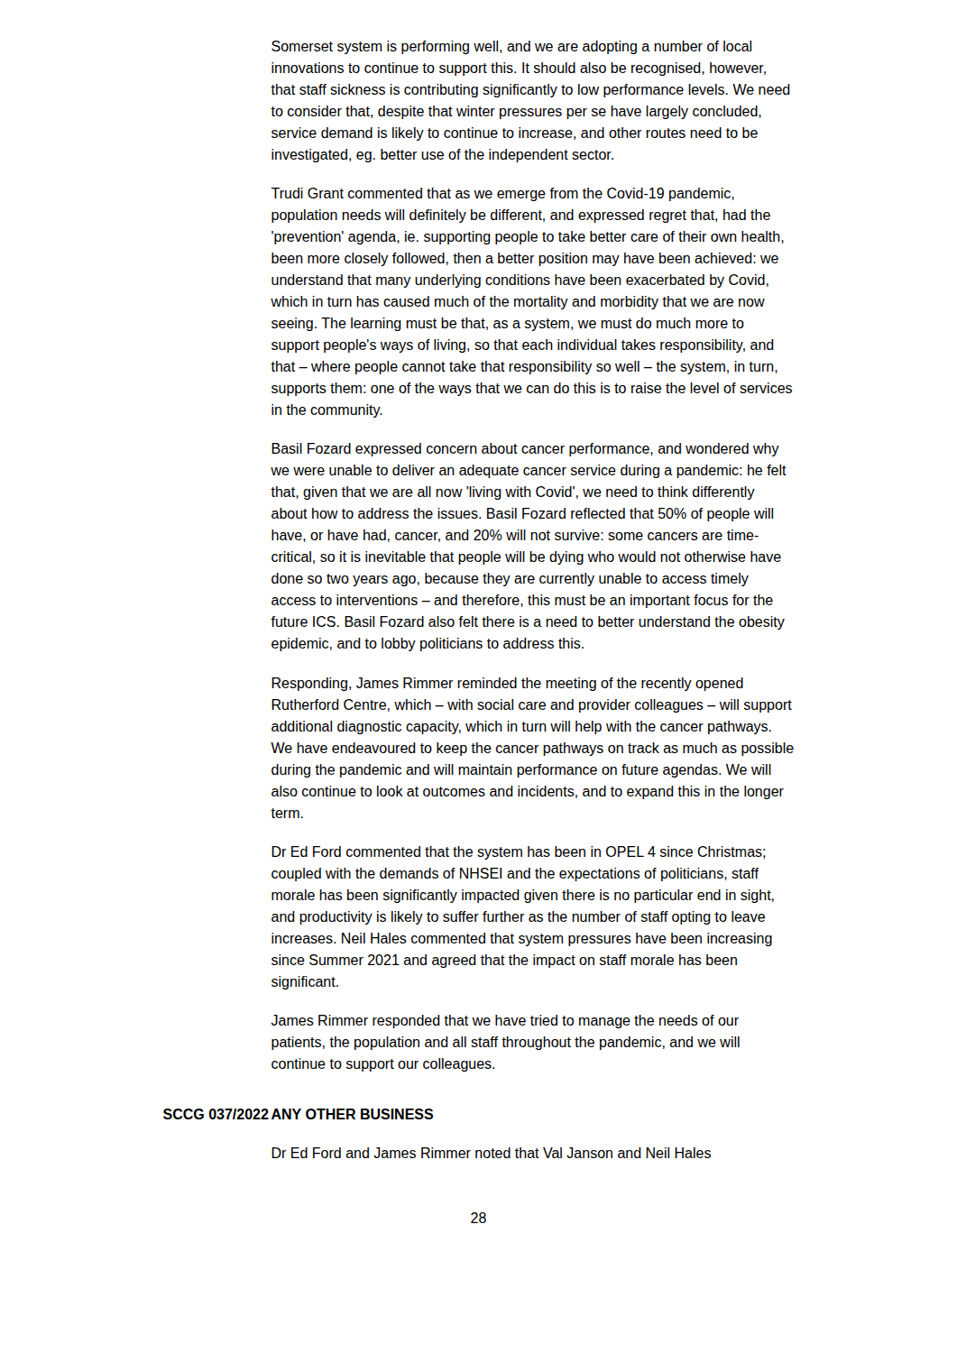Somerset system is performing well, and we are adopting a number of local innovations to continue to support this. It should also be recognised, however, that staff sickness is contributing significantly to low performance levels. We need to consider that, despite that winter pressures per se have largely concluded, service demand is likely to continue to increase, and other routes need to be investigated, eg. better use of the independent sector.
Trudi Grant commented that as we emerge from the Covid-19 pandemic, population needs will definitely be different, and expressed regret that, had the 'prevention' agenda, ie. supporting people to take better care of their own health, been more closely followed, then a better position may have been achieved: we understand that many underlying conditions have been exacerbated by Covid, which in turn has caused much of the mortality and morbidity that we are now seeing. The learning must be that, as a system, we must do much more to support people's ways of living, so that each individual takes responsibility, and that – where people cannot take that responsibility so well – the system, in turn, supports them: one of the ways that we can do this is to raise the level of services in the community.
Basil Fozard expressed concern about cancer performance, and wondered why we were unable to deliver an adequate cancer service during a pandemic: he felt that, given that we are all now 'living with Covid', we need to think differently about how to address the issues. Basil Fozard reflected that 50% of people will have, or have had, cancer, and 20% will not survive: some cancers are time-critical, so it is inevitable that people will be dying who would not otherwise have done so two years ago, because they are currently unable to access timely access to interventions – and therefore, this must be an important focus for the future ICS. Basil Fozard also felt there is a need to better understand the obesity epidemic, and to lobby politicians to address this.
Responding, James Rimmer reminded the meeting of the recently opened Rutherford Centre, which – with social care and provider colleagues – will support additional diagnostic capacity, which in turn will help with the cancer pathways. We have endeavoured to keep the cancer pathways on track as much as possible during the pandemic and will maintain performance on future agendas. We will also continue to look at outcomes and incidents, and to expand this in the longer term.
Dr Ed Ford commented that the system has been in OPEL 4 since Christmas; coupled with the demands of NHSEI and the expectations of politicians, staff morale has been significantly impacted given there is no particular end in sight, and productivity is likely to suffer further as the number of staff opting to leave increases. Neil Hales commented that system pressures have been increasing since Summer 2021 and agreed that the impact on staff morale has been significant.
James Rimmer responded that we have tried to manage the needs of our patients, the population and all staff throughout the pandemic, and we will continue to support our colleagues.
SCCG 037/2022
ANY OTHER BUSINESS
Dr Ed Ford and James Rimmer noted that Val Janson and Neil Hales
28